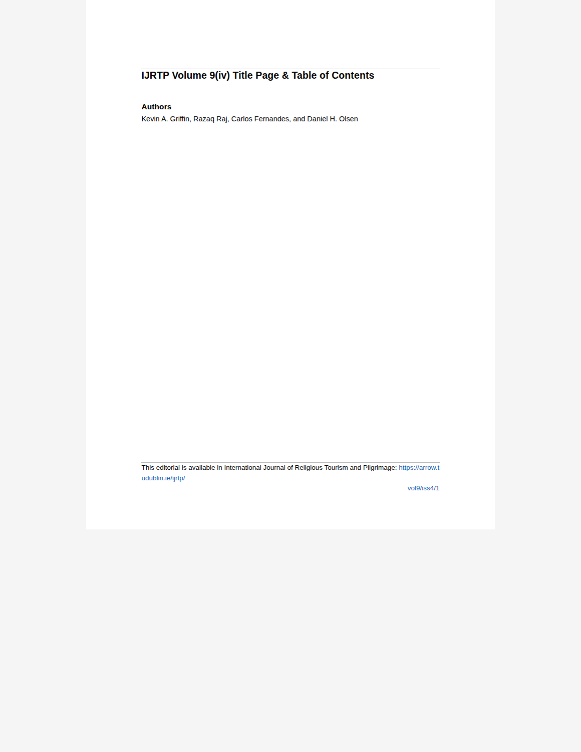IJRTP Volume 9(iv) Title Page & Table of Contents
Authors
Kevin A. Griffin, Razaq Raj, Carlos Fernandes, and Daniel H. Olsen
This editorial is available in International Journal of Religious Tourism and Pilgrimage: https://arrow.tudublin.ie/ijrtp/vol9/iss4/1